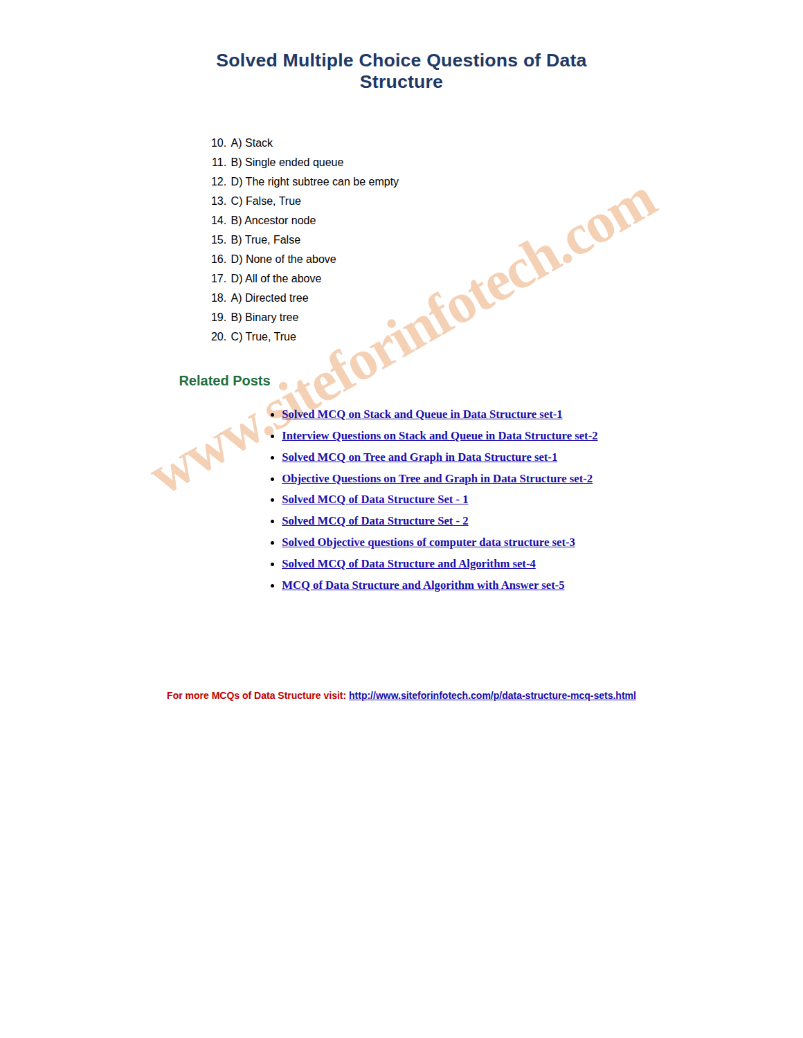www.siteforinfotech.com
Solved Multiple Choice Questions of Data Structure
10. A) Stack
11. B) Single ended queue
12. D) The right subtree can be empty
13. C) False, True
14. B) Ancestor node
15. B) True, False
16. D) None of the above
17. D) All of the above
18. A) Directed tree
19. B) Binary tree
20. C) True, True
Related Posts
Solved MCQ on Stack and Queue in Data Structure set-1
Interview Questions on Stack and Queue in Data Structure set-2
Solved MCQ on Tree and Graph in Data Structure set-1
Objective Questions on Tree and Graph in Data Structure set-2
Solved MCQ of Data Structure Set - 1
Solved MCQ of Data Structure Set - 2
Solved Objective questions of computer data structure set-3
Solved MCQ of Data Structure and Algorithm set-4
MCQ of Data Structure and Algorithm with Answer set-5
For more MCQs of Data Structure visit: http://www.siteforinfotech.com/p/data-structure-mcq-sets.html